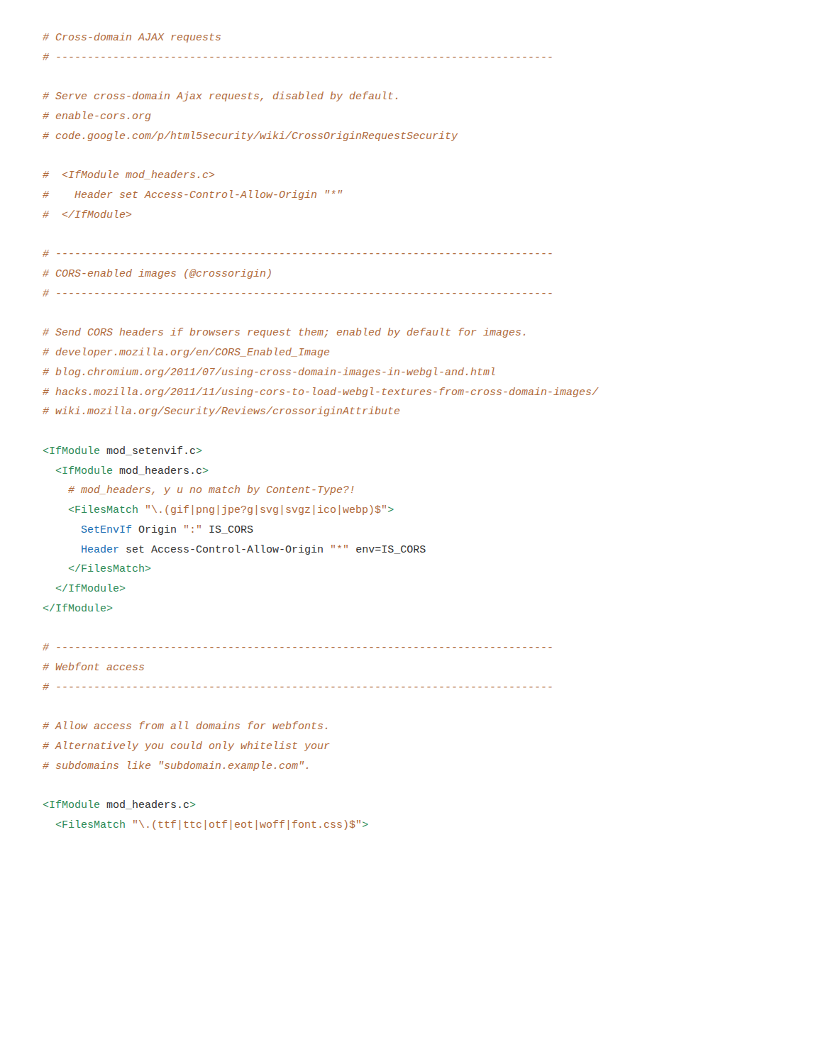# Cross-domain AJAX requests
# ------------------------------------------------------------------------------

# Serve cross-domain Ajax requests, disabled by default.
# enable-cors.org
# code.google.com/p/html5security/wiki/CrossOriginRequestSecurity

#  <IfModule mod_headers.c>
#    Header set Access-Control-Allow-Origin "*"
#  </IfModule>

# ------------------------------------------------------------------------------
# CORS-enabled images (@crossorigin)
# ------------------------------------------------------------------------------

# Send CORS headers if browsers request them; enabled by default for images.
# developer.mozilla.org/en/CORS_Enabled_Image
# blog.chromium.org/2011/07/using-cross-domain-images-in-webgl-and.html
# hacks.mozilla.org/2011/11/using-cors-to-load-webgl-textures-from-cross-domain-images/
# wiki.mozilla.org/Security/Reviews/crossoriginAttribute

<IfModule mod_setenvif.c>
  <IfModule mod_headers.c>
    # mod_headers, y u no match by Content-Type?!
    <FilesMatch "\.(gif|png|jpe?g|svg|svgz|ico|webp)$">
      SetEnvIf Origin ":" IS_CORS
      Header set Access-Control-Allow-Origin "*" env=IS_CORS
    </FilesMatch>
  </IfModule>
</IfModule>

# ------------------------------------------------------------------------------
# Webfont access
# ------------------------------------------------------------------------------

# Allow access from all domains for webfonts.
# Alternatively you could only whitelist your
# subdomains like "subdomain.example.com".

<IfModule mod_headers.c>
  <FilesMatch "\.(ttf|ttc|otf|eot|woff|font.css)$">